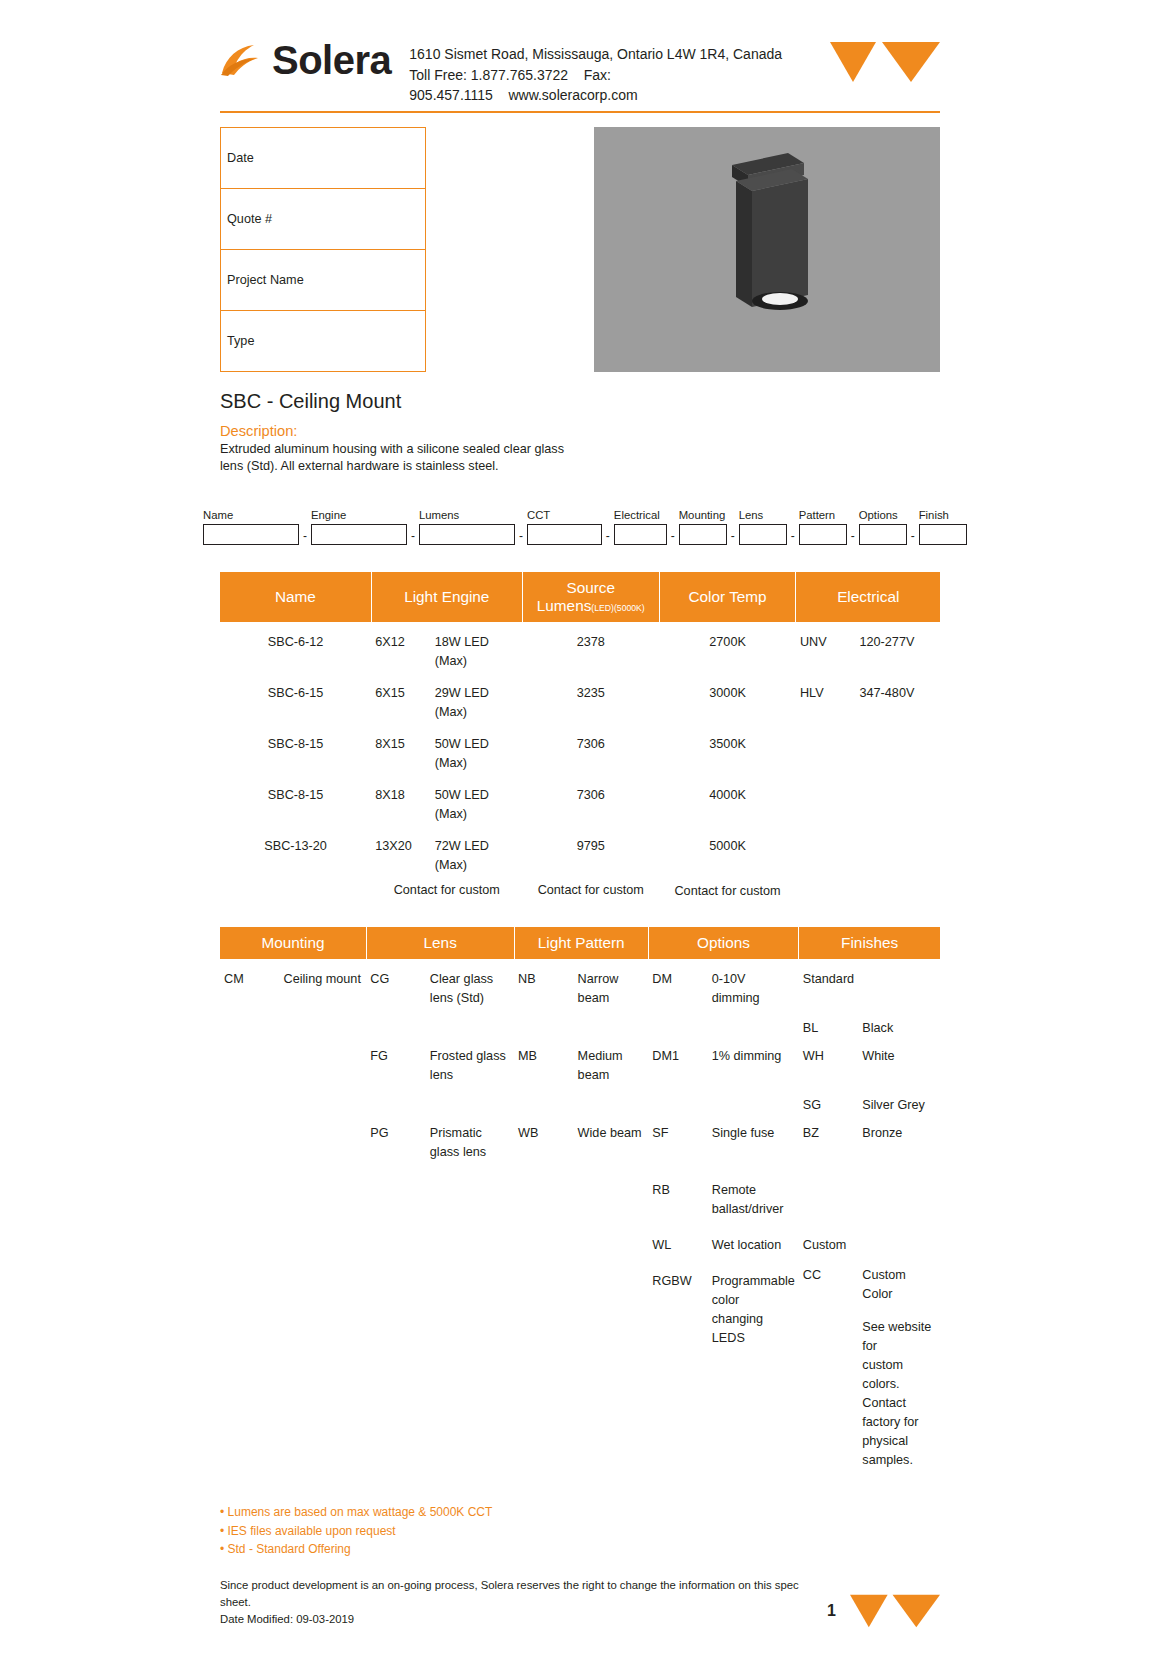Solera
1610 Sismet Road, Mississauga, Ontario L4W 1R4, Canada
Toll Free: 1.877.765.3722 Fax: 905.457.1115 www.soleracorp.com
| Date |
| Quote # |
| Project Name |
| Type |
SBC - Ceiling Mount
Description:
Extruded aluminum housing with a silicone sealed clear glass lens (Std). All external hardware is stainless steel.
Name
-
Engine
-
Lumens
-
CCT
-
Electrical
-
Mounting
-
Lens
-
Pattern
-
Options
-
Finish
| Name | Light Engine | Source Lumens (LED)(5000K) | Color Temp | Electrical |
| --- | --- | --- | --- | --- |
| SBC-6-12 | 6X12 18W LED (Max) | 2378 | 2700K | UNV 120-277V |
| SBC-6-15 | 6X15 29W LED (Max) | 3235 | 3000K | HLV 347-480V |
| SBC-8-15 | 8X15 50W LED (Max) | 7306 | 3500K | |
| SBC-8-15 | 8X18 50W LED (Max) | 7306 | 4000K | |
| SBC-13-20 | 13X20 72W LED (Max) | 9795 | 5000K | |
| | Contact for custom | Contact for custom | Contact for custom | |
| Mounting | Lens | Light Pattern | Options | Finishes |
| --- | --- | --- | --- | --- |
| CM Ceiling mount | CG Clear glass lens (Std) | NB Narrow beam | DM 0-10V dimming | Standard |
| | | | | BL Black |
| | FG Frosted glass lens | MB Medium beam | DM1 1% dimming | WH White |
| | | | | SG Silver Grey |
| | PG Prismatic glass lens | WB Wide beam | SF Single fuse | BZ Bronze |
| | | | RB Remote ballast/driver | |
| | | | WL Wet location | Custom |
| | | | RGBW Programmable color changing LEDS | CC Custom Color See website for custom colors. Contact factory for physical samples. |
• Lumens are based on max wattage & 5000K CCT
• IES files available upon request
• Std - Standard Offering
Since product development is an on-going process, Solera reserves the right to change the information on this spec sheet.
Date Modified: 09-03-2019
1